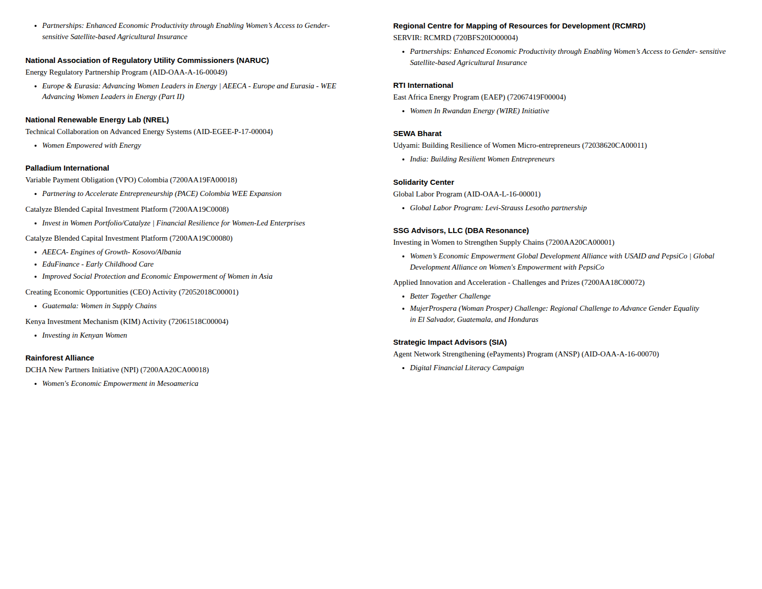Partnerships: Enhanced Economic Productivity through Enabling Women’s Access to Gender-
sensitive Satellite-based Agricultural Insurance
National Association of Regulatory Utility Commissioners (NARUC)
Energy Regulatory Partnership Program (AID-OAA-A-16-00049)
Europe & Eurasia: Advancing Women Leaders in Energy | AEECA - Europe and Eurasia - WEE Advancing Women Leaders in Energy (Part II)
National Renewable Energy Lab (NREL)
Technical Collaboration on Advanced Energy Systems (AID-EGEE-P-17-00004)
Women Empowered with Energy
Palladium International
Variable Payment Obligation (VPO) Colombia (7200AA19FA00018)
Partnering to Accelerate Entrepreneurship (PACE) Colombia WEE Expansion
Catalyze Blended Capital Investment Platform (7200AA19C0008)
Invest in Women Portfolio/Catalyze | Financial Resilience for Women-Led Enterprises
Catalyze Blended Capital Investment Platform (7200AA19C00080)
AEECA- Engines of Growth- Kosovo/Albania
EduFinance - Early Childhood Care
Improved Social Protection and Economic Empowerment of Women in Asia
Creating Economic Opportunities (CEO) Activity (72052018C00001)
Guatemala: Women in Supply Chains
Kenya Investment Mechanism (KIM) Activity (72061518C00004)
Investing in Kenyan Women
Rainforest Alliance
DCHA New Partners Initiative (NPI) (7200AA20CA00018)
Women's Economic Empowerment in Mesoamerica
Regional Centre for Mapping of Resources for Development (RCMRD)
SERVIR: RCMRD (720BFS20IO00004)
Partnerships: Enhanced Economic Productivity through Enabling Women’s Access to Gender- sensitive Satellite-based Agricultural Insurance
RTI International
East Africa Energy Program (EAEP) (72067419F00004)
Women In Rwandan Energy (WIRE) Initiative
SEWA Bharat
Udyami: Building Resilience of Women Micro-entrepreneurs (72038620CA00011)
India: Building Resilient Women Entrepreneurs
Solidarity Center
Global Labor Program (AID-OAA-L-16-00001)
Global Labor Program: Levi-Strauss Lesotho partnership
SSG Advisors, LLC (DBA Resonance)
Investing in Women to Strengthen Supply Chains (7200AA20CA00001)
Women’s Economic Empowerment Global Development Alliance with USAID and PepsiCo | Global Development Alliance on Women's Empowerment with PepsiCo
Applied Innovation and Acceleration - Challenges and Prizes (7200AA18C00072)
Better Together Challenge
MujerProspera (Woman Prosper) Challenge: Regional Challenge to Advance Gender Equality
in El Salvador, Guatemala, and Honduras
Strategic Impact Advisors (SIA)
Agent Network Strengthening (ePayments) Program (ANSP) (AID-OAA-A-16-00070)
Digital Financial Literacy Campaign